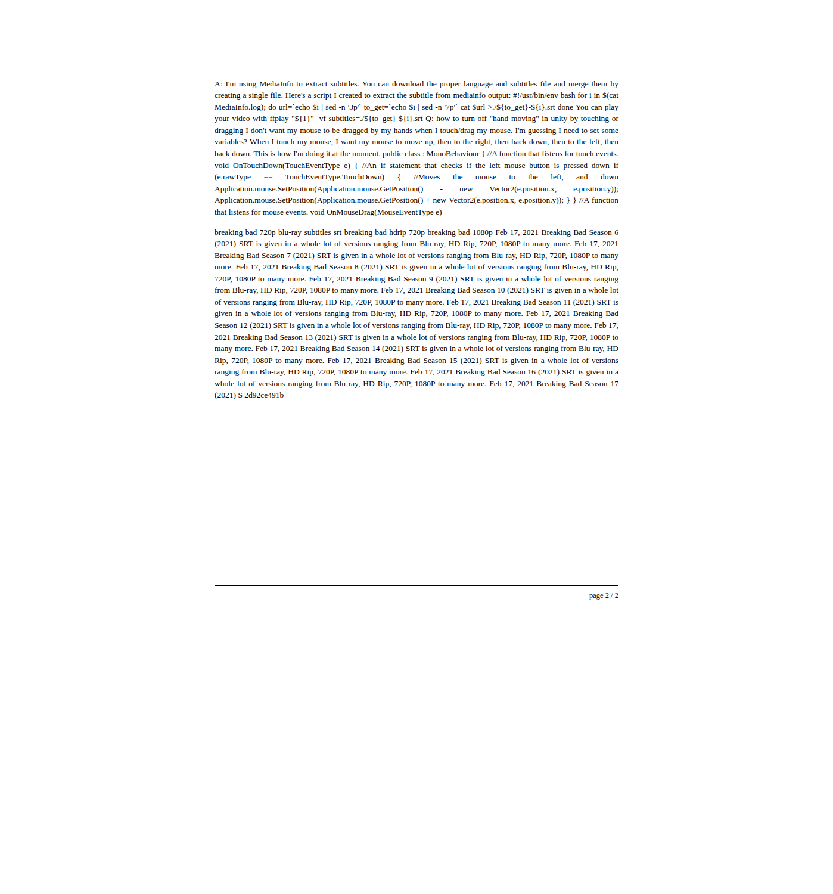A: I'm using MediaInfo to extract subtitles. You can download the proper language and subtitles file and merge them by creating a single file. Here's a script I created to extract the subtitle from mediainfo output: #!/usr/bin/env bash for i in $(cat MediaInfo.log); do url=`echo $i | sed -n '3p'` to_get=`echo $i | sed -n '7p'` cat $url >./${to_get}-${i}.srt done You can play your video with ffplay "${1}" -vf subtitles=./${to_get}-${i}.srt Q: how to turn off "hand moving" in unity by touching or dragging I don't want my mouse to be dragged by my hands when I touch/drag my mouse. I'm guessing I need to set some variables? When I touch my mouse, I want my mouse to move up, then to the right, then back down, then to the left, then back down. This is how I'm doing it at the moment. public class : MonoBehaviour { //A function that listens for touch events. void OnTouchDown(TouchEventType e) { //An if statement that checks if the left mouse button is pressed down if (e.rawType == TouchEventType.TouchDown) { //Moves the mouse to the left, and down Application.mouse.SetPosition(Application.mouse.GetPosition() - new Vector2(e.position.x, e.position.y)); Application.mouse.SetPosition(Application.mouse.GetPosition() + new Vector2(e.position.x, e.position.y)); } } //A function that listens for mouse events. void OnMouseDrag(MouseEventType e)
breaking bad 720p blu-ray subtitles srt breaking bad hdrip 720p breaking bad 1080p Feb 17, 2021 Breaking Bad Season 6 (2021) SRT is given in a whole lot of versions ranging from Blu-ray, HD Rip, 720P, 1080P to many more. Feb 17, 2021 Breaking Bad Season 7 (2021) SRT is given in a whole lot of versions ranging from Blu-ray, HD Rip, 720P, 1080P to many more. Feb 17, 2021 Breaking Bad Season 8 (2021) SRT is given in a whole lot of versions ranging from Blu-ray, HD Rip, 720P, 1080P to many more. Feb 17, 2021 Breaking Bad Season 9 (2021) SRT is given in a whole lot of versions ranging from Blu-ray, HD Rip, 720P, 1080P to many more. Feb 17, 2021 Breaking Bad Season 10 (2021) SRT is given in a whole lot of versions ranging from Blu-ray, HD Rip, 720P, 1080P to many more. Feb 17, 2021 Breaking Bad Season 11 (2021) SRT is given in a whole lot of versions ranging from Blu-ray, HD Rip, 720P, 1080P to many more. Feb 17, 2021 Breaking Bad Season 12 (2021) SRT is given in a whole lot of versions ranging from Blu-ray, HD Rip, 720P, 1080P to many more. Feb 17, 2021 Breaking Bad Season 13 (2021) SRT is given in a whole lot of versions ranging from Blu-ray, HD Rip, 720P, 1080P to many more. Feb 17, 2021 Breaking Bad Season 14 (2021) SRT is given in a whole lot of versions ranging from Blu-ray, HD Rip, 720P, 1080P to many more. Feb 17, 2021 Breaking Bad Season 15 (2021) SRT is given in a whole lot of versions ranging from Blu-ray, HD Rip, 720P, 1080P to many more. Feb 17, 2021 Breaking Bad Season 16 (2021) SRT is given in a whole lot of versions ranging from Blu-ray, HD Rip, 720P, 1080P to many more. Feb 17, 2021 Breaking Bad Season 17 (2021) S 2d92ce491b
page 2 / 2